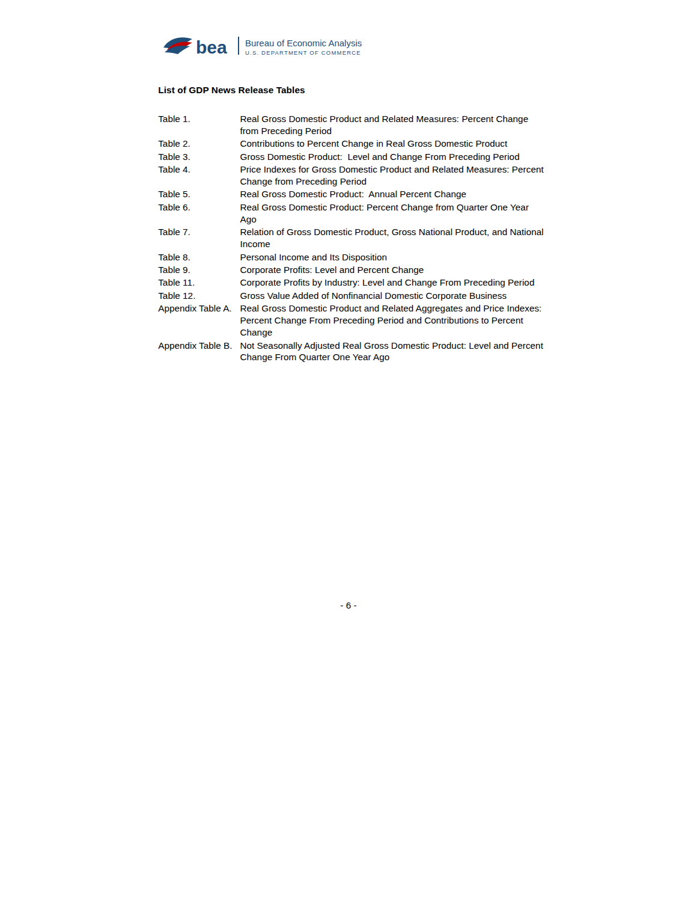bea Bureau of Economic Analysis U.S. DEPARTMENT OF COMMERCE
List of GDP News Release Tables
| Table 1. | Real Gross Domestic Product and Related Measures: Percent Change from Preceding Period |
| Table 2. | Contributions to Percent Change in Real Gross Domestic Product |
| Table 3. | Gross Domestic Product: Level and Change From Preceding Period |
| Table 4. | Price Indexes for Gross Domestic Product and Related Measures: Percent Change from Preceding Period |
| Table 5. | Real Gross Domestic Product: Annual Percent Change |
| Table 6. | Real Gross Domestic Product: Percent Change from Quarter One Year Ago |
| Table 7. | Relation of Gross Domestic Product, Gross National Product, and National Income |
| Table 8. | Personal Income and Its Disposition |
| Table 9. | Corporate Profits: Level and Percent Change |
| Table 11. | Corporate Profits by Industry: Level and Change From Preceding Period |
| Table 12. | Gross Value Added of Nonfinancial Domestic Corporate Business |
| Appendix Table A. | Real Gross Domestic Product and Related Aggregates and Price Indexes: Percent Change From Preceding Period and Contributions to Percent Change |
| Appendix Table B. | Not Seasonally Adjusted Real Gross Domestic Product: Level and Percent Change From Quarter One Year Ago |
- 6 -